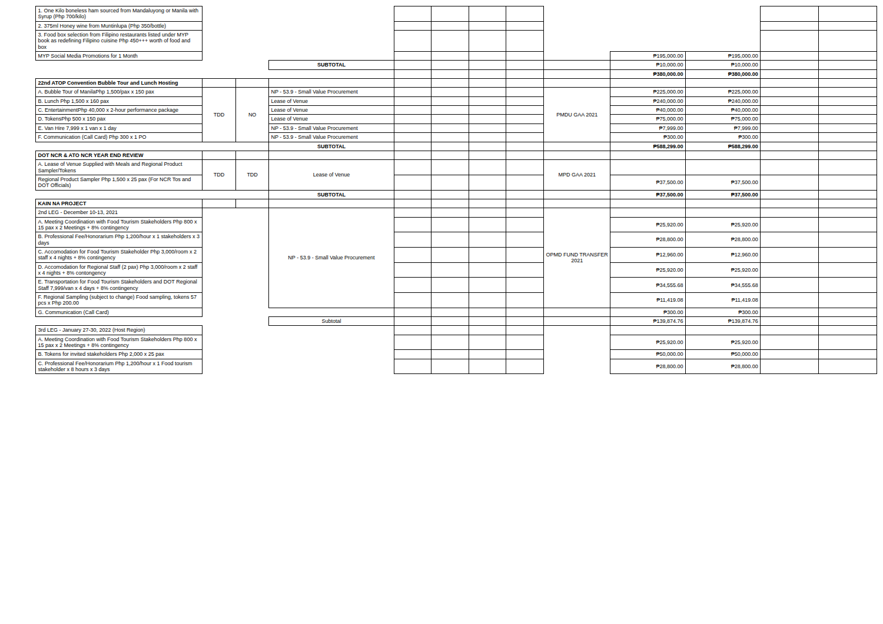| | | 1. One Kilo boneless ham sourced from Mandaluyong or Manila with Syrup (Php 700/kilo) | | | | | | | | | | | | |
| | | 2. 375ml Honey wine from Muntinlupa (Php 350/bottle) | | | | | | |
| | | 3. Food box selection from Filipino restaurants listed under MYP book as redefining Filipino cuisine Php 450+++ worth of food and box | | | | | | |
| | | MYP Social Media Promotions for 1 Month | | | | | ₱195,000.00 | ₱195,000.00 | | |
| | | | | | SUBTOTAL | | | | | | ₱10,000.00 | ₱10,000.00 | | |
| | | | | | | | | | | | ₱380,000.00 | ₱380,000.00 | | |
| | | 22nd ATOP Convention Bubble Tour and Lunch Hosting | | | | | | | | | | | | |
| | | A. Bubble Tour of ManilaPhp 1,500/pax x 150 pax | TDD | NO | NP - 53.9 - Small Value Procurement | | | | | PMDU GAA 2021 | ₱225,000.00 | ₱225,000.00 | | |
| | | B. Lunch Php 1,500 x 160 pax | Lease of Venue | | | | | ₱240,000.00 | ₱240,000.00 | | |
| | | C. EntertainmentPhp 40,000 x 2-hour performance package | Lease of Venue | | | | | ₱40,000.00 | ₱40,000.00 | | |
| | | D. TokensPhp 500 x 150 pax | Lease of Venue | | | | | ₱75,000.00 | ₱75,000.00 | | |
| | | E. Van Hire 7,999 x 1 van x 1 day | NP - 53.9 - Small Value Procurement | | | | | ₱7,999.00 | ₱7,999.00 | | |
| | | F. Communication (Call Card) Php 300 x 1 PO | NP - 53.9 - Small Value Procurement | | | | | ₱300.00 | ₱300.00 | | |
| | | | | | SUBTOTAL | | | | | | ₱588,299.00 | ₱588,299.00 | | |
| | | DOT NCR & ATO NCR YEAR END REVIEW | | | | | | | | | | | | |
| | | A. Lease of Venue Supplied with Meals and Regional Product Sampler/Tokens | TDD | TDD | Lease of Venue | | | | | MPD GAA 2021 | | | | |
| | | Regional Product Sampler Php 1,500 x 25 pax (For NCR Tos and DOT Officials) | | | | | ₱37,500.00 | ₱37,500.00 | | |
| | | | | | SUBTOTAL | | | | | | ₱37,500.00 | ₱37,500.00 | | |
| | | KAIN NA PROJECT | | | | | | | | | | | | |
| | | 2nd LEG - December 10-13, 2021 | | | NP - 53.9 - Small Value Procurement | | | | | OPMD FUND TRANSFER 2021 | | | | |
| | | A. Meeting Coordination with Food Tourism Stakeholders Php 800 x 15 pax x 2 Meetings + 8% contingency | | | | | ₱25,920.00 | ₱25,920.00 | | |
| | | B. Professional Fee/Honorarium Php 1,200/hour x 1 stakeholders x 3 days | | | | | ₱28,800.00 | ₱28,800.00 | | |
| | | C. Accomodation for Food Tourism Stakeholder Php 3,000/room x 2 staff x 4 nights + 8% contingency | | | | | ₱12,960.00 | ₱12,960.00 | | |
| | | D. Accomodation for Regional Staff (2 pax) Php 3,000/room x 2 staff x 4 nights + 8% contongency | | | | | ₱25,920.00 | ₱25,920.00 | | |
| | | E. Transportation for Food Tourism Stakeholders and DOT Regional Staff 7,999/van x 4 days + 8% contingency | | | | | ₱34,555.68 | ₱34,555.68 | | |
| | | F. Regional Sampling (subject to change) Food sampling, tokens 57 pcs x Php 200.00 | | | | | ₱11,419.08 | ₱11,419.08 | | |
| | | G. Communication (Call Card) | | | | | | | ₱300.00 | ₱300.00 | | |
| | | | | | Subtotal | | | | | | ₱139,874.76 | ₱139,874.76 | | |
| | | 3rd LEG - January 27-30, 2022 (Host Region) | | | | | | | | | | | | |
| | | A. Meeting Coordination with Food Tourism Stakeholders Php 800 x 15 pax x 2 Meetings + 8% contingency | | | | | ₱25,920.00 | ₱25,920.00 | | |
| | | B. Tokens for invited stakeholders Php 2,000 x 25 pax | | | | | ₱50,000.00 | ₱50,000.00 | | |
| | | C. Professional Fee/Honorarium Php 1,200/hour x 1 Food tourism stakeholder x 8 hours x 3 days | | | | | ₱28,800.00 | ₱28,800.00 | | |